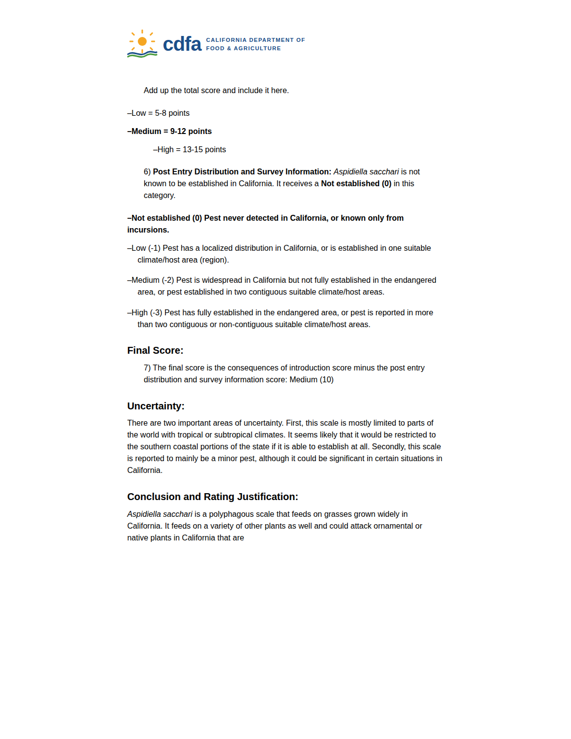cdfa
CALIFORNIA DEPARTMENT OF FOOD & AGRICULTURE
Add up the total score and include it here.
–Low = 5-8 points
–Medium = 9-12 points
–High = 13-15 points
6) Post Entry Distribution and Survey Information: Aspidiella sacchari is not known to be established in California. It receives a Not established (0) in this category.
–Not established (0) Pest never detected in California, or known only from incursions.
–Low (-1) Pest has a localized distribution in California, or is established in one suitable climate/host area (region).
–Medium (-2) Pest is widespread in California but not fully established in the endangered area, or pest established in two contiguous suitable climate/host areas.
–High (-3) Pest has fully established in the endangered area, or pest is reported in more than two contiguous or non-contiguous suitable climate/host areas.
Final Score:
7) The final score is the consequences of introduction score minus the post entry distribution and survey information score: Medium (10)
Uncertainty:
There are two important areas of uncertainty. First, this scale is mostly limited to parts of the world with tropical or subtropical climates. It seems likely that it would be restricted to the southern coastal portions of the state if it is able to establish at all. Secondly, this scale is reported to mainly be a minor pest, although it could be significant in certain situations in California.
Conclusion and Rating Justification:
Aspidiella sacchari is a polyphagous scale that feeds on grasses grown widely in California. It feeds on a variety of other plants as well and could attack ornamental or native plants in California that are